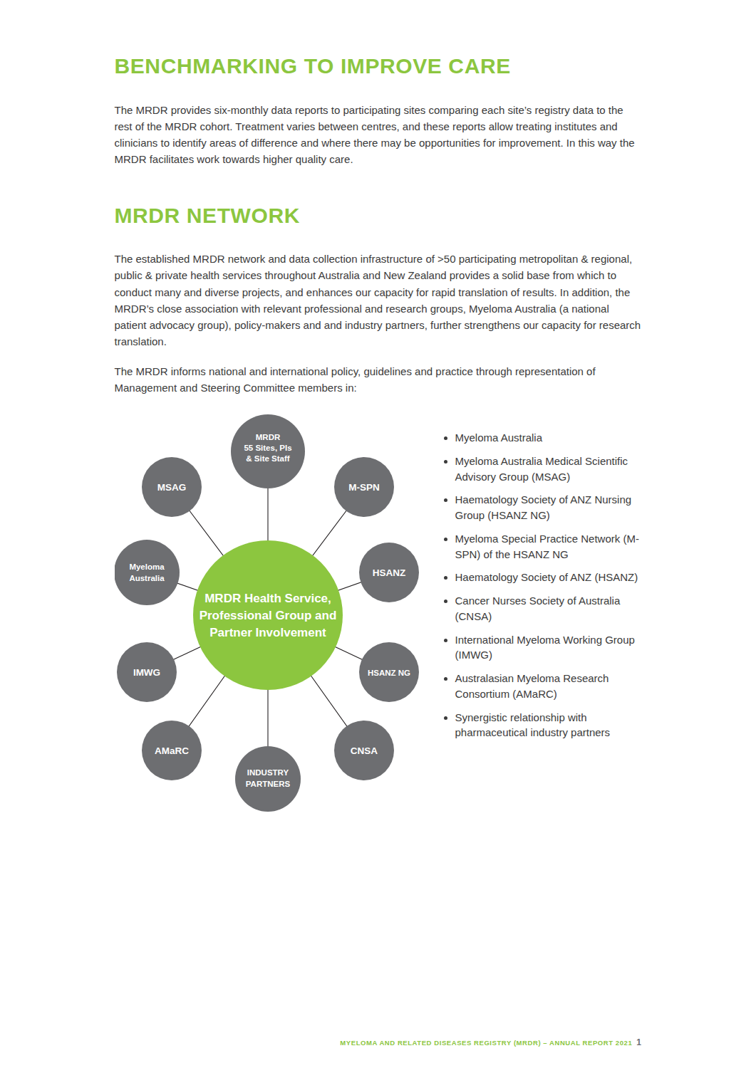Benchmarking to improve care
The MRDR provides six-monthly data reports to participating sites comparing each site’s registry data to the rest of the MRDR cohort. Treatment varies between centres, and these reports allow treating institutes and clinicians to identify areas of difference and where there may be opportunities for improvement. In this way the MRDR facilitates work towards higher quality care.
MRDR network
The established MRDR network and data collection infrastructure of >50 participating metropolitan & regional, public & private health services throughout Australia and New Zealand provides a solid base from which to conduct many and diverse projects, and enhances our capacity for rapid translation of results. In addition, the MRDR’s close association with relevant professional and research groups, Myeloma Australia (a national patient advocacy group), policy-makers and and industry partners, further strengthens our capacity for research translation.
The MRDR informs national and international policy, guidelines and practice through representation of Management and Steering Committee members in:
MRDR Health Service, Professional Group and Partner Involvement MRDR 55 Sites, PIs & Site Staff M-SPN HSANZ HSANZ NG CNSA INDUSTRY PARTNERS AMaRC IMWG Myeloma Australia MSAG
Myeloma Australia
Myeloma Australia Medical Scientific Advisory Group (MSAG)
Haematology Society of ANZ Nursing Group (HSANZ NG)
Myeloma Special Practice Network (M-SPN) of the HSANZ NG
Haematology Society of ANZ (HSANZ)
Cancer Nurses Society of Australia (CNSA)
International Myeloma Working Group (IMWG)
Australasian Myeloma Research Consortium (AMaRC)
Synergistic relationship with pharmaceutical industry partners
Myeloma and Related Diseases Registry (MRDR) – Annual Report 20211